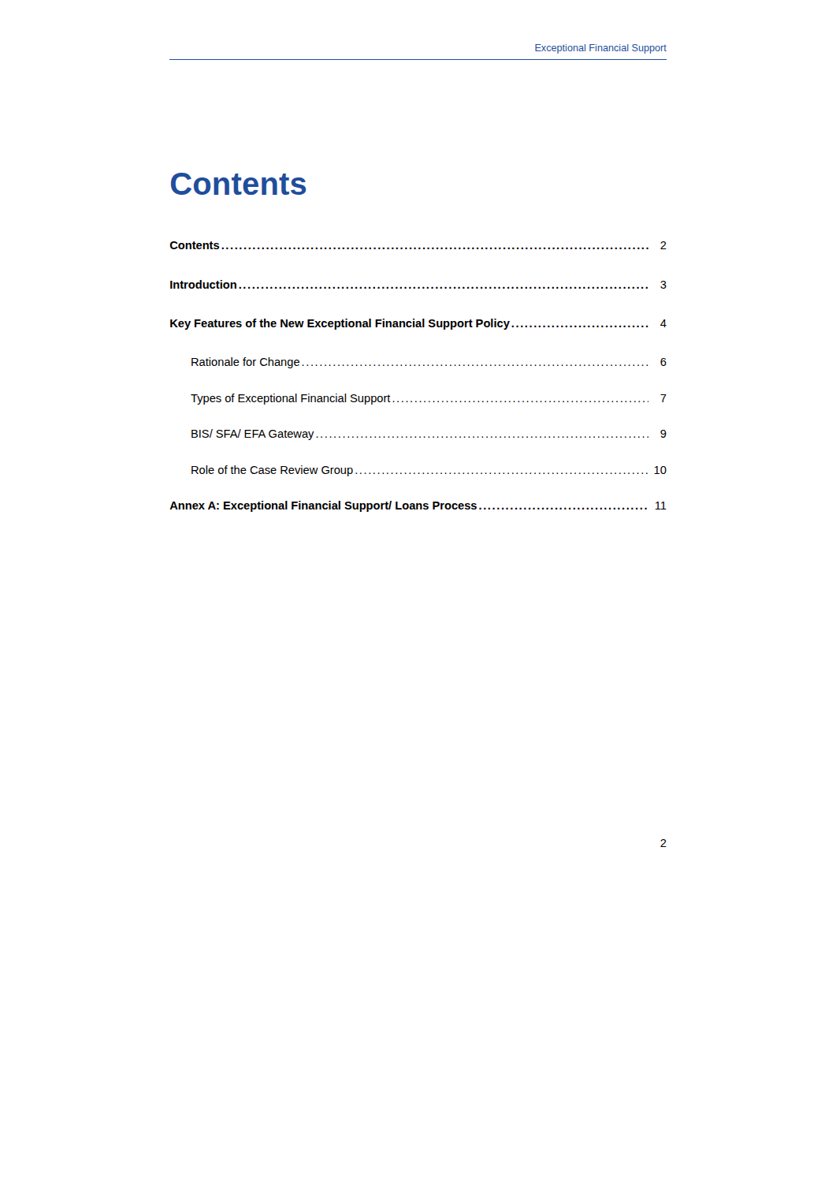Exceptional Financial Support
Contents
Contents ................................................................................................................................. 2
Introduction .............................................................................................................................. 3
Key Features of the New Exceptional Financial Support Policy ............................................... 4
Rationale for Change ................................................................................................................ 6
Types of Exceptional Financial Support ..................................................................................... 7
BIS/ SFA/ EFA Gateway ............................................................................................................. 9
Role of the Case Review Group .............................................................................................. 10
Annex A: Exceptional Financial Support/ Loans Process ...................................................... 11
2